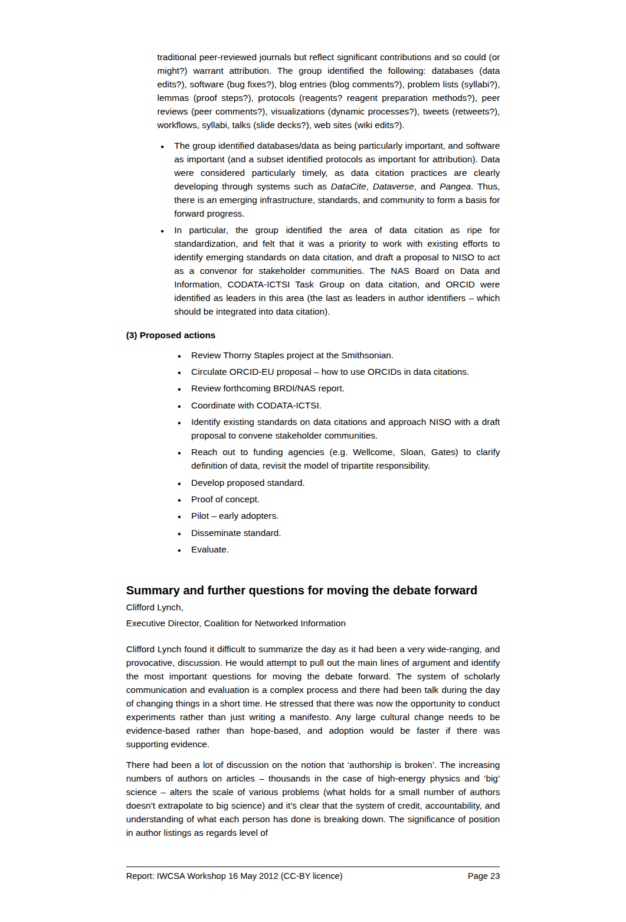traditional peer-reviewed journals but reflect significant contributions and so could (or might?) warrant attribution. The group identified the following: databases (data edits?), software (bug fixes?), blog entries (blog comments?), problem lists (syllabi?), lemmas (proof steps?), protocols (reagents? reagent preparation methods?), peer reviews (peer comments?), visualizations (dynamic processes?), tweets (retweets?), workflows, syllabi, talks (slide decks?), web sites (wiki edits?).
The group identified databases/data as being particularly important, and software as important (and a subset identified protocols as important for attribution). Data were considered particularly timely, as data citation practices are clearly developing through systems such as DataCite, Dataverse, and Pangea. Thus, there is an emerging infrastructure, standards, and community to form a basis for forward progress.
In particular, the group identified the area of data citation as ripe for standardization, and felt that it was a priority to work with existing efforts to identify emerging standards on data citation, and draft a proposal to NISO to act as a convenor for stakeholder communities. The NAS Board on Data and Information, CODATA-ICTSI Task Group on data citation, and ORCID were identified as leaders in this area (the last as leaders in author identifiers – which should be integrated into data citation).
(3) Proposed actions
Review Thorny Staples project at the Smithsonian.
Circulate ORCID-EU proposal – how to use ORCIDs in data citations.
Review forthcoming BRDI/NAS report.
Coordinate with CODATA-ICTSI.
Identify existing standards on data citations and approach NISO with a draft proposal to convene stakeholder communities.
Reach out to funding agencies (e.g. Wellcome, Sloan, Gates) to clarify definition of data, revisit the model of tripartite responsibility.
Develop proposed standard.
Proof of concept.
Pilot – early adopters.
Disseminate standard.
Evaluate.
Summary and further questions for moving the debate forward Clifford Lynch,
Executive Director, Coalition for Networked Information
Clifford Lynch found it difficult to summarize the day as it had been a very wide-ranging, and provocative, discussion. He would attempt to pull out the main lines of argument and identify the most important questions for moving the debate forward. The system of scholarly communication and evaluation is a complex process and there had been talk during the day of changing things in a short time. He stressed that there was now the opportunity to conduct experiments rather than just writing a manifesto. Any large cultural change needs to be evidence-based rather than hope-based, and adoption would be faster if there was supporting evidence.
There had been a lot of discussion on the notion that ‘authorship is broken’. The increasing numbers of authors on articles – thousands in the case of high-energy physics and ‘big’ science – alters the scale of various problems (what holds for a small number of authors doesn’t extrapolate to big science) and it’s clear that the system of credit, accountability, and understanding of what each person has done is breaking down. The significance of position in author listings as regards level of
Report: IWCSA Workshop 16 May 2012 (CC-BY licence)
Page 23